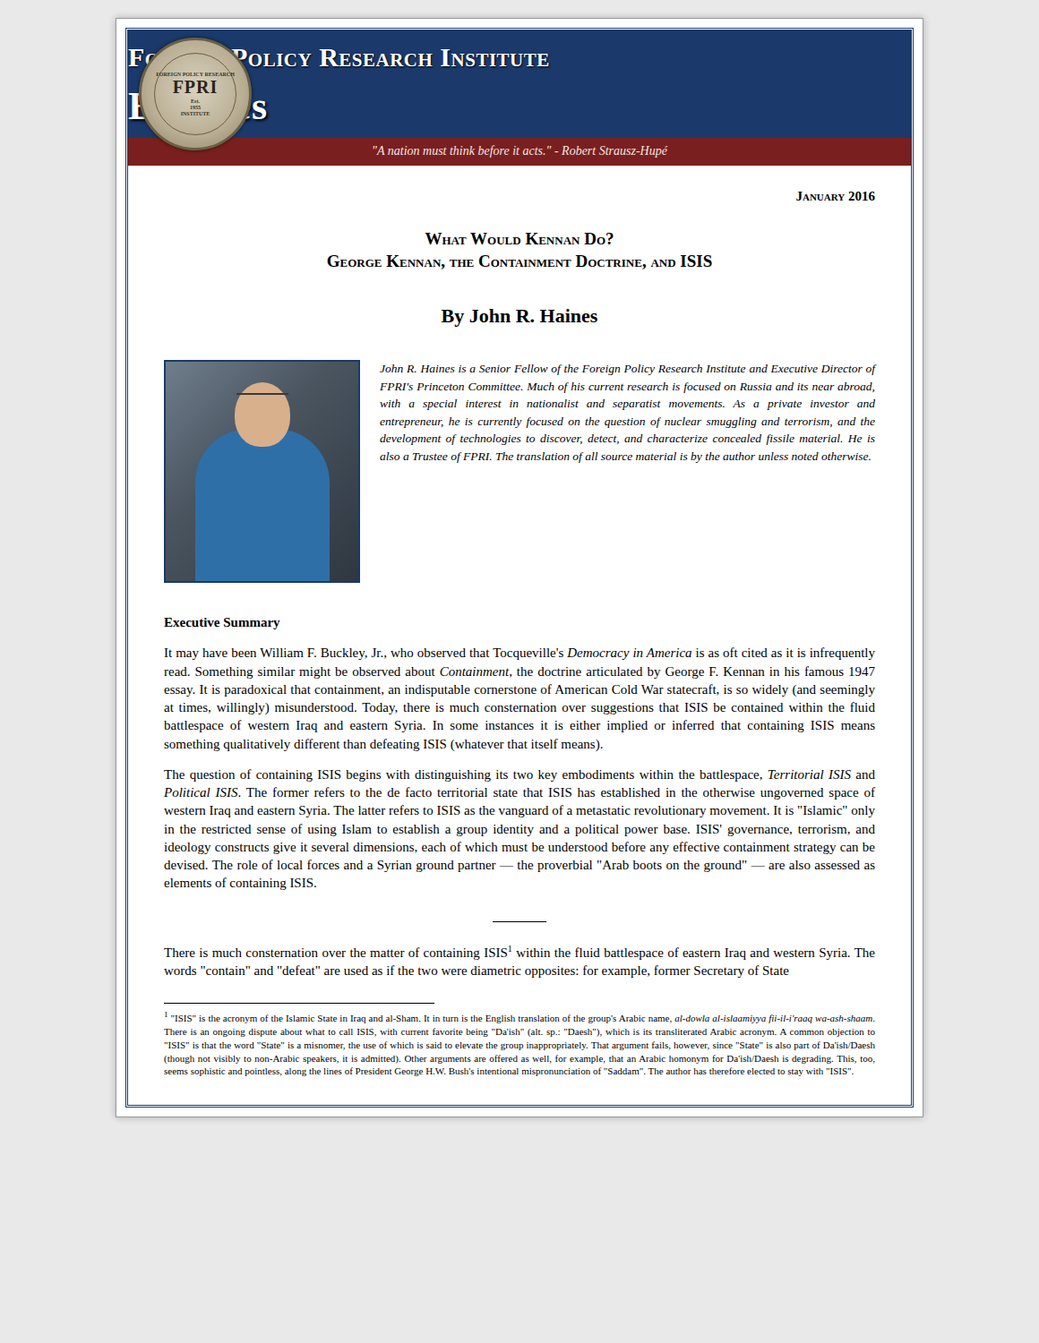FOREIGN POLICY RESEARCH
FPRI
Est.
1955
INSTITUTE
Foreign Policy Research Institute
E-Notes
"A nation must think before it acts." - Robert Strausz-Hupé
January 2016
What Would Kennan Do?
George Kennan, the Containment Doctrine, and ISIS
By John R. Haines
John R. Haines is a Senior Fellow of the Foreign Policy Research Institute and Executive Director of FPRI's Princeton Committee. Much of his current research is focused on Russia and its near abroad, with a special interest in nationalist and separatist movements. As a private investor and entrepreneur, he is currently focused on the question of nuclear smuggling and terrorism, and the development of technologies to discover, detect, and characterize concealed fissile material. He is also a Trustee of FPRI. The translation of all source material is by the author unless noted otherwise.
Executive Summary
It may have been William F. Buckley, Jr., who observed that Tocqueville's Democracy in America is as oft cited as it is infrequently read. Something similar might be observed about Containment, the doctrine articulated by George F. Kennan in his famous 1947 essay. It is paradoxical that containment, an indisputable cornerstone of American Cold War statecraft, is so widely (and seemingly at times, willingly) misunderstood. Today, there is much consternation over suggestions that ISIS be contained within the fluid battlespace of western Iraq and eastern Syria. In some instances it is either implied or inferred that containing ISIS means something qualitatively different than defeating ISIS (whatever that itself means).
The question of containing ISIS begins with distinguishing its two key embodiments within the battlespace, Territorial ISIS and Political ISIS. The former refers to the de facto territorial state that ISIS has established in the otherwise ungoverned space of western Iraq and eastern Syria. The latter refers to ISIS as the vanguard of a metastatic revolutionary movement. It is "Islamic" only in the restricted sense of using Islam to establish a group identity and a political power base. ISIS' governance, terrorism, and ideology constructs give it several dimensions, each of which must be understood before any effective containment strategy can be devised. The role of local forces and a Syrian ground partner — the proverbial "Arab boots on the ground" — are also assessed as elements of containing ISIS.
There is much consternation over the matter of containing ISIS1 within the fluid battlespace of eastern Iraq and western Syria. The words "contain" and "defeat" are used as if the two were diametric opposites: for example, former Secretary of State
1 "ISIS" is the acronym of the Islamic State in Iraq and al-Sham. It in turn is the English translation of the group's Arabic name, al-dowla al-islaamiyya fii-il-i'raaq wa-ash-shaam. There is an ongoing dispute about what to call ISIS, with current favorite being "Da'ish" (alt. sp.: "Daesh"), which is its transliterated Arabic acronym. A common objection to "ISIS" is that the word "State" is a misnomer, the use of which is said to elevate the group inappropriately. That argument fails, however, since "State" is also part of Da'ish/Daesh (though not visibly to non-Arabic speakers, it is admitted). Other arguments are offered as well, for example, that an Arabic homonym for Da'ish/Daesh is degrading. This, too, seems sophistic and pointless, along the lines of President George H.W. Bush's intentional mispronunciation of "Saddam". The author has therefore elected to stay with "ISIS".